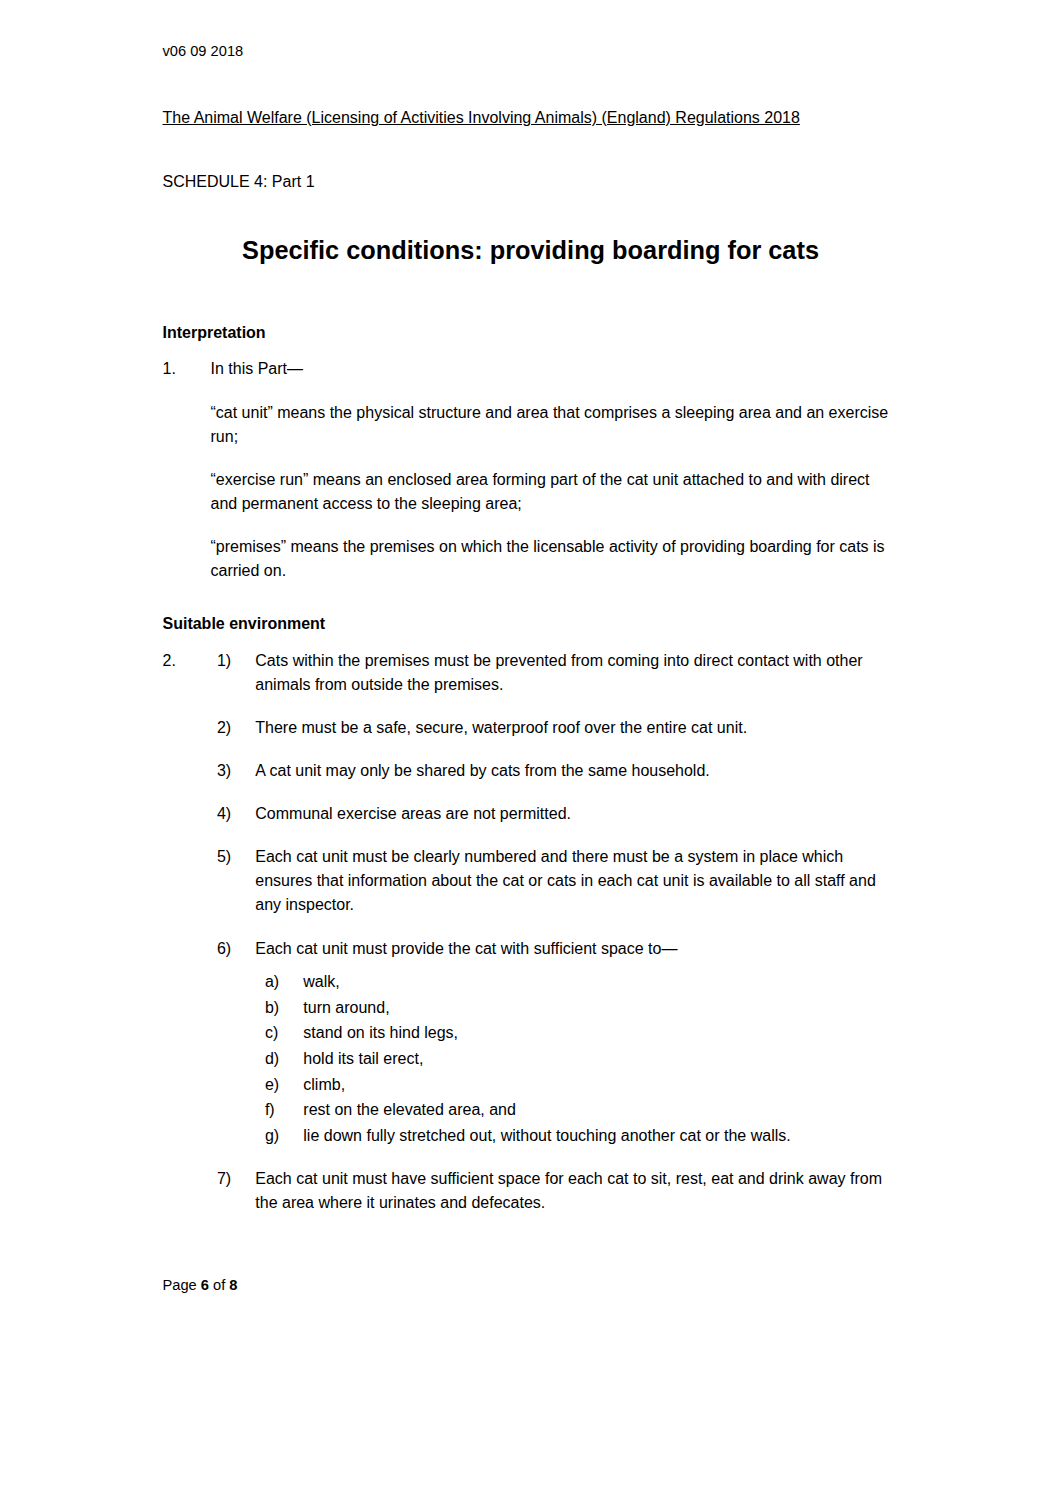v06 09 2018
The Animal Welfare (Licensing of Activities Involving Animals) (England) Regulations 2018
SCHEDULE 4: Part 1
Specific conditions: providing boarding for cats
Interpretation
In this Part—
“cat unit” means the physical structure and area that comprises a sleeping area and an exercise run;
“exercise run” means an enclosed area forming part of the cat unit attached to and with direct and permanent access to the sleeping area;
“premises” means the premises on which the licensable activity of providing boarding for cats is carried on.
Suitable environment
2.
Cats within the premises must be prevented from coming into direct contact with other animals from outside the premises.
There must be a safe, secure, waterproof roof over the entire cat unit.
A cat unit may only be shared by cats from the same household.
Communal exercise areas are not permitted.
Each cat unit must be clearly numbered and there must be a system in place which ensures that information about the cat or cats in each cat unit is available to all staff and any inspector.
Each cat unit must provide the cat with sufficient space to—
walk,
turn around,
stand on its hind legs,
hold its tail erect,
climb,
rest on the elevated area, and
lie down fully stretched out, without touching another cat or the walls.
Each cat unit must have sufficient space for each cat to sit, rest, eat and drink away from the area where it urinates and defecates.
Page 6 of 8